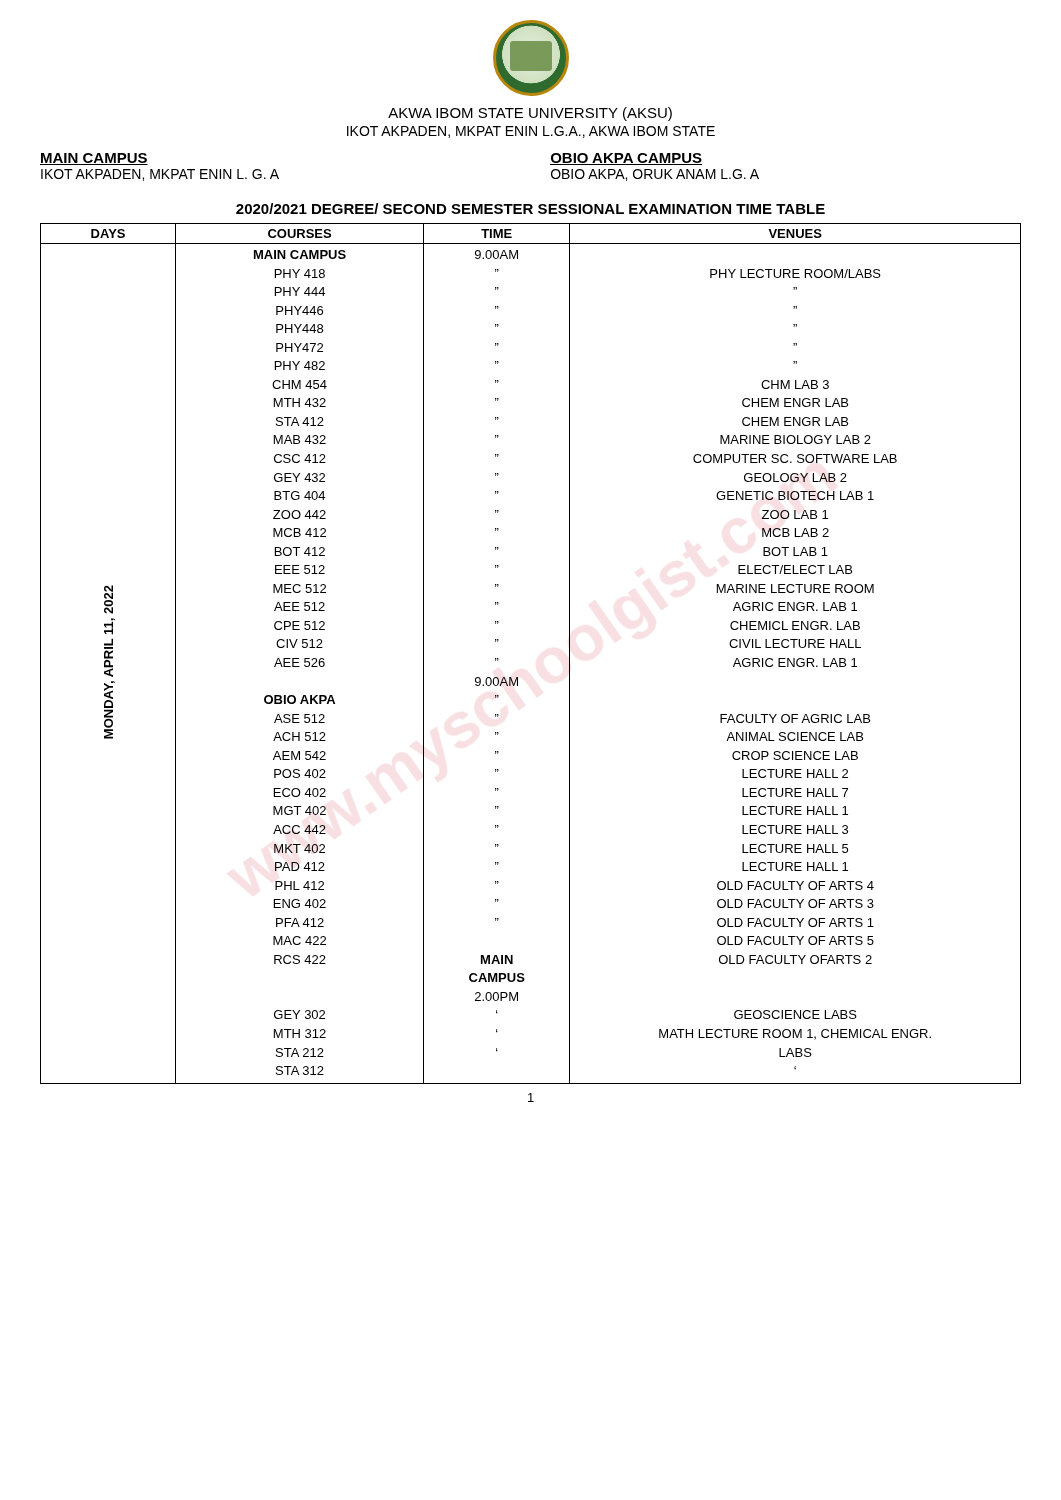www.myschoolgist.com
AKWA IBOM STATE UNIVERSITY (AKSU)
IKOT AKPADEN, MKPAT ENIN L.G.A., AKWA IBOM STATE
MAIN CAMPUS
IKOT AKPADEN, MKPAT ENIN L. G. A
OBIO AKPA CAMPUS
OBIO AKPA, ORUK ANAM L.G. A
2020/2021 DEGREE/ SECOND SEMESTER SESSIONAL EXAMINATION TIME TABLE
| DAYS | COURSES | TIME | VENUES |
| --- | --- | --- | --- |
| MONDAY, APRIL 11, 2022 | / MAIN CAMPUS / / PHY 418 / / PHY 444 / / PHY446 / / PHY448 / / PHY472 / / PHY 482 / / CHM 454 / / MTH 432 / / STA 412 / / MAB 432 / / CSC 412 / / GEY 432 / / BTG 404 / / ZOO 442 / / MCB 412 / / BOT 412 / / EEE 512 / / MEC 512 / / AEE 512 / / CPE 512 / / CIV 512 / / AEE 526 / / OBIO AKPA / / ASE 512 / / ACH 512 / / AEM 542 / / POS 402 / / ECO 402 / / MGT 402 / / ACC 442 / / MKT 402 / / PAD 412 / / PHL 412 / / ENG 402 / / PFA 412 / / MAC 422 / / RCS 422 / / GEY 302 / / MTH 312 / / STA 212 / / STA 312 / | / 9.00AM / / ” / / ” / / ” / / ” / / ” / / ” / / ” / / ” / / ” / / ” / / ” / / ” / / ” / / ” / / ” / / ” / / ” / / ” / / ” / / ” / / ” / / ” / / 9.00AM / / ” / / ” / / ” / / ” / / ” / / ” / / ” / / ” / / ” / / ” / / ” / / ” / / ” / / MAIN / / CAMPUS / / 2.00PM / / ‘ / / ‘ / / ‘ / | / PHY LECTURE ROOM/LABS / / ” / / ” / / ” / / ” / / ” / / CHM LAB 3 / / CHEM ENGR LAB / / CHEM ENGR LAB / / MARINE BIOLOGY LAB 2 / / COMPUTER SC. SOFTWARE LAB / / GEOLOGY LAB 2 / / GENETIC BIOTECH LAB 1 / / ZOO LAB 1 / / MCB LAB 2 / / BOT LAB 1 / / ELECT/ELECT LAB / / MARINE LECTURE ROOM / / AGRIC ENGR. LAB 1 / / CHEMICL ENGR. LAB / / CIVIL LECTURE HALL / / AGRIC ENGR. LAB 1 / / FACULTY OF AGRIC LAB / / ANIMAL SCIENCE LAB / / CROP SCIENCE LAB / / LECTURE HALL 2 / / LECTURE HALL 7 / / LECTURE HALL 1 / / LECTURE HALL 3 / / LECTURE HALL 5 / / LECTURE HALL 1 / / OLD FACULTY OF ARTS 4 / / OLD FACULTY OF ARTS 3 / / OLD FACULTY OF ARTS 1 / / OLD FACULTY OF ARTS 5 / / OLD FACULTY OFARTS 2 / / GEOSCIENCE LABS / / MATH LECTURE ROOM 1, CHEMICAL ENGR. / / LABS / / ‘ / |
1